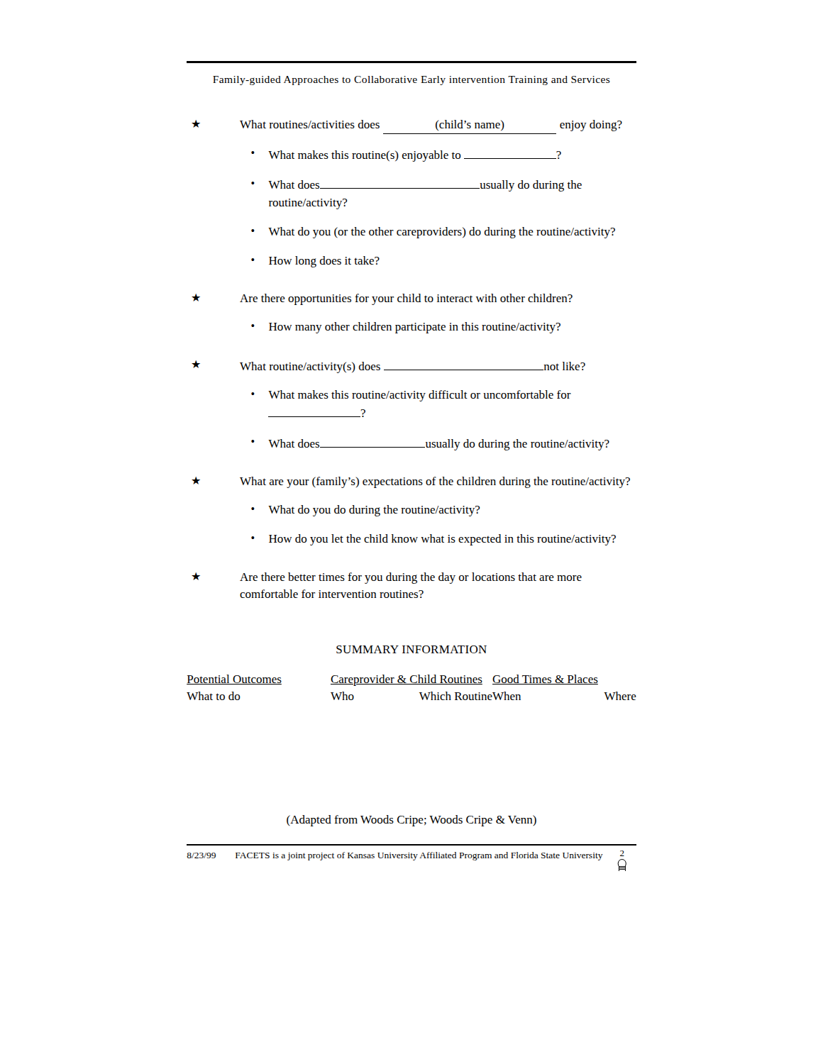Family-guided Approaches to Collaborative Early intervention Training and Services
What routines/activities does (child’s name) enjoy doing?
What makes this routine(s) enjoyable to ?
What does usually do during the routine/activity?
What do you (or the other careproviders) do during the routine/activity?
How long does it take?
Are there opportunities for your child to interact with other children?
How many other children participate in this routine/activity?
What routine/activity(s) does not like?
What makes this routine/activity difficult or uncomfortable for ?
What does usually do during the routine/activity?
What are your (family’s) expectations of the children during the routine/activity?
What do you do during the routine/activity?
How do you let the child know what is expected in this routine/activity?
Are there better times for you during the day or locations that are more comfortable for intervention routines?
SUMMARY INFORMATION
| Potential Outcomes | Careprovider & Child Routines | Good Times & Places |
| --- | --- | --- |
| What to do | Who Which Routine | When Where |
(Adapted from Woods Cripe; Woods Cripe & Venn)
8/23/99 FACETS is a joint project of Kansas University Affiliated Program and Florida State University
2